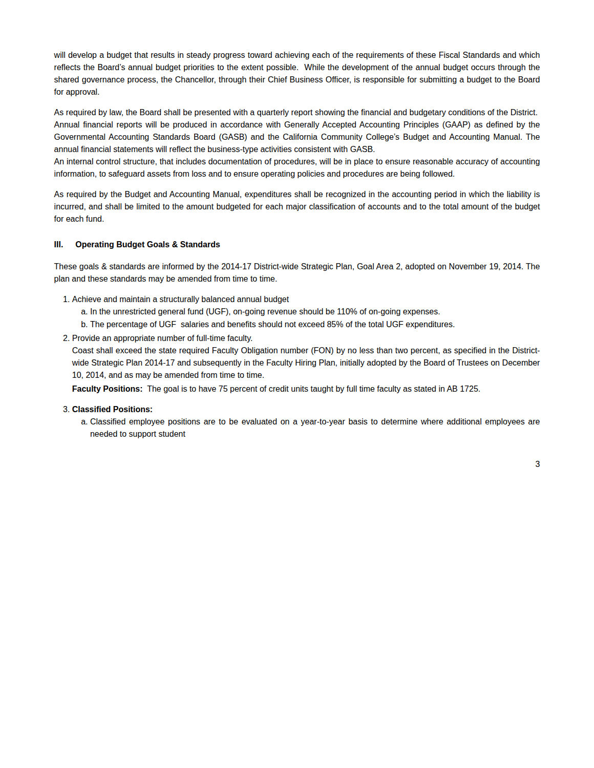will develop a budget that results in steady progress toward achieving each of the requirements of these Fiscal Standards and which reflects the Board’s annual budget priorities to the extent possible. While the development of the annual budget occurs through the shared governance process, the Chancellor, through their Chief Business Officer, is responsible for submitting a budget to the Board for approval.
As required by law, the Board shall be presented with a quarterly report showing the financial and budgetary conditions of the District. Annual financial reports will be produced in accordance with Generally Accepted Accounting Principles (GAAP) as defined by the Governmental Accounting Standards Board (GASB) and the California Community College’s Budget and Accounting Manual. The annual financial statements will reflect the business-type activities consistent with GASB.
An internal control structure, that includes documentation of procedures, will be in place to ensure reasonable accuracy of accounting information, to safeguard assets from loss and to ensure operating policies and procedures are being followed.
As required by the Budget and Accounting Manual, expenditures shall be recognized in the accounting period in which the liability is incurred, and shall be limited to the amount budgeted for each major classification of accounts and to the total amount of the budget for each fund.
III. Operating Budget Goals & Standards
These goals & standards are informed by the 2014-17 District-wide Strategic Plan, Goal Area 2, adopted on November 19, 2014. The plan and these standards may be amended from time to time.
Achieve and maintain a structurally balanced annual budget
In the unrestricted general fund (UGF), on-going revenue should be 110% of on-going expenses.
The percentage of UGF salaries and benefits should not exceed 85% of the total UGF expenditures.
Provide an appropriate number of full-time faculty.
Coast shall exceed the state required Faculty Obligation number (FON) by no less than two percent, as specified in the District-wide Strategic Plan 2014-17 and subsequently in the Faculty Hiring Plan, initially adopted by the Board of Trustees on December 10, 2014, and as may be amended from time to time.
Faculty Positions: The goal is to have 75 percent of credit units taught by full time faculty as stated in AB 1725.
Classified Positions:
Classified employee positions are to be evaluated on a year-to-year basis to determine where additional employees are needed to support student
3